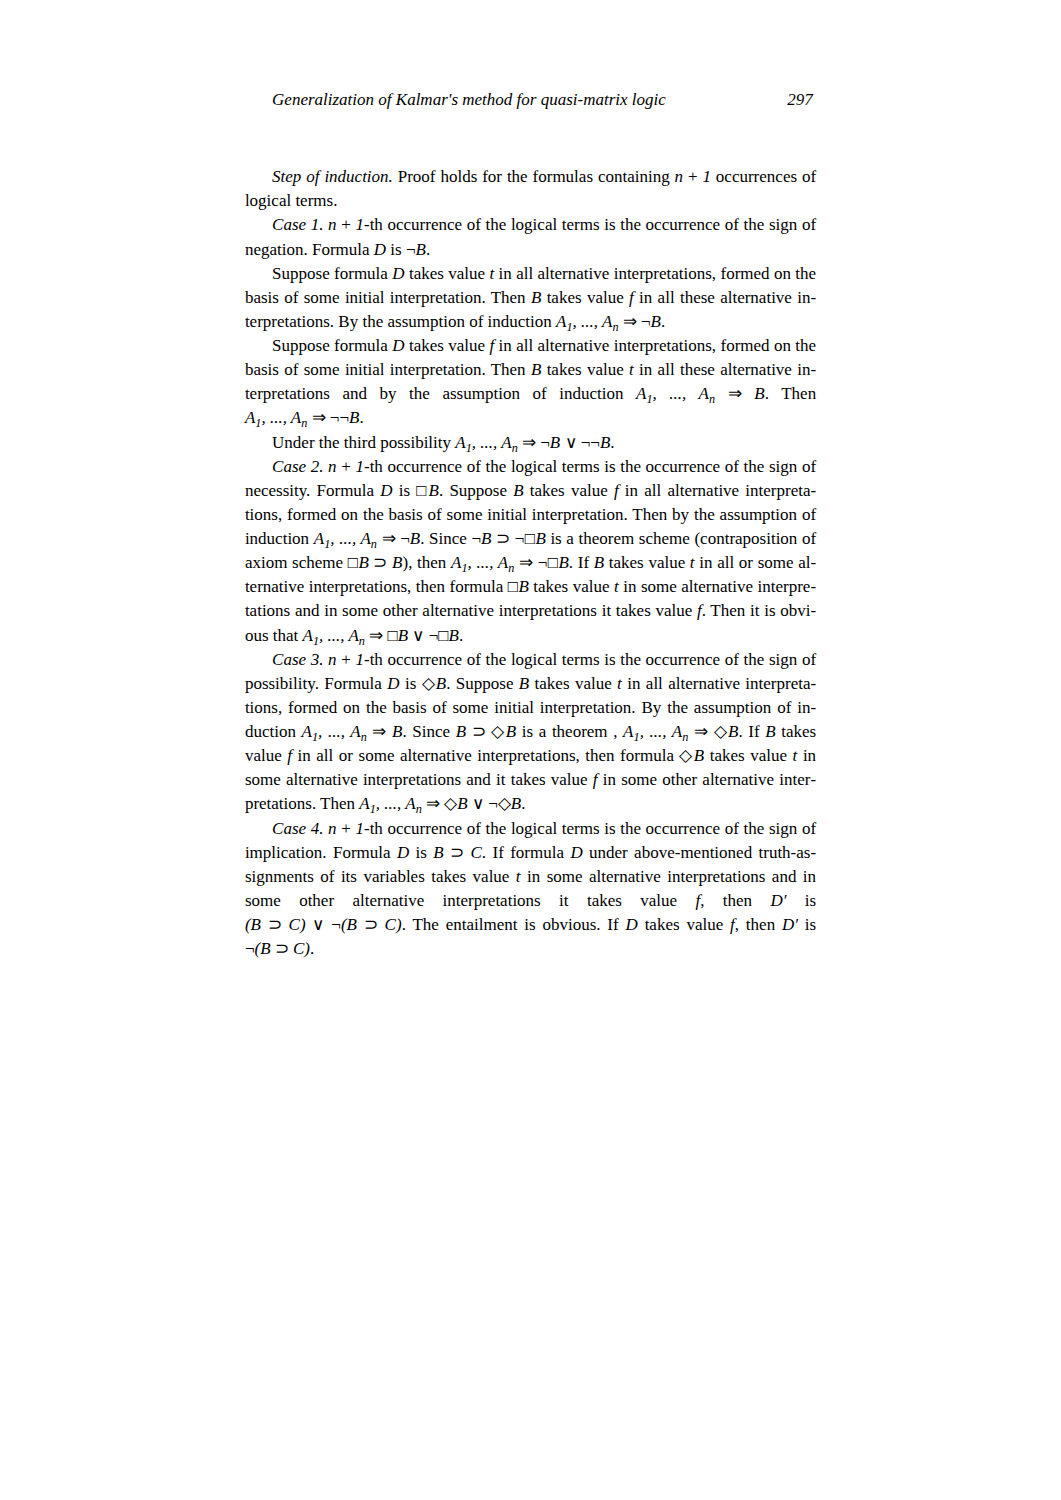Generalization of Kalmar's method for quasi-matrix logic 297
Step of induction. Proof holds for the formulas containing n + 1 occurrences of logical terms.
Case 1. n + 1-th occurrence of the logical terms is the occurrence of the sign of negation. Formula D is ¬B.
Suppose formula D takes value t in all alternative interpretations, formed on the basis of some initial interpretation. Then B takes value f in all these alternative interpretations. By the assumption of induction A1, ..., An ⇒ ¬B.
Suppose formula D takes value f in all alternative interpretations, formed on the basis of some initial interpretation. Then B takes value t in all these alternative interpretations and by the assumption of induction A1, ..., An ⇒ B. Then A1, ..., An ⇒ ¬¬B.
Under the third possibility A1, ..., An ⇒ ¬B ∨ ¬¬B.
Case 2. n + 1-th occurrence of the logical terms is the occurrence of the sign of necessity. Formula D is □B. Suppose B takes value f in all alternative interpretations, formed on the basis of some initial interpretation. Then by the assumption of induction A1, ..., An ⇒ ¬B. Since ¬B ⊃ ¬□B is a theorem scheme (contraposition of axiom scheme □B ⊃ B), then A1, ..., An ⇒ ¬□B. If B takes value t in all or some alternative interpretations, then formula □B takes value t in some alternative interpretations and in some other alternative interpretations it takes value f. Then it is obvious that A1, ..., An ⇒ □B ∨ ¬□B.
Case 3. n + 1-th occurrence of the logical terms is the occurrence of the sign of possibility. Formula D is ◇B. Suppose B takes value t in all alternative interpretations, formed on the basis of some initial interpretation. By the assumption of induction A1, ..., An ⇒ B. Since B ⊃ ◇B is a theorem , A1, ..., An ⇒ ◇B. If B takes value f in all or some alternative interpretations, then formula ◇B takes value t in some alternative interpretations and it takes value f in some other alternative interpretations. Then A1, ..., An ⇒ ◇B ∨ ¬◇B.
Case 4. n + 1-th occurrence of the logical terms is the occurrence of the sign of implication. Formula D is B ⊃ C. If formula D under above-mentioned truth-assignments of its variables takes value t in some alternative interpretations and in some other alternative interpretations it takes value f, then D′ is (B ⊃ C) ∨ ¬(B ⊃ C). The entailment is obvious. If D takes value f, then D′ is ¬(B ⊃ C).